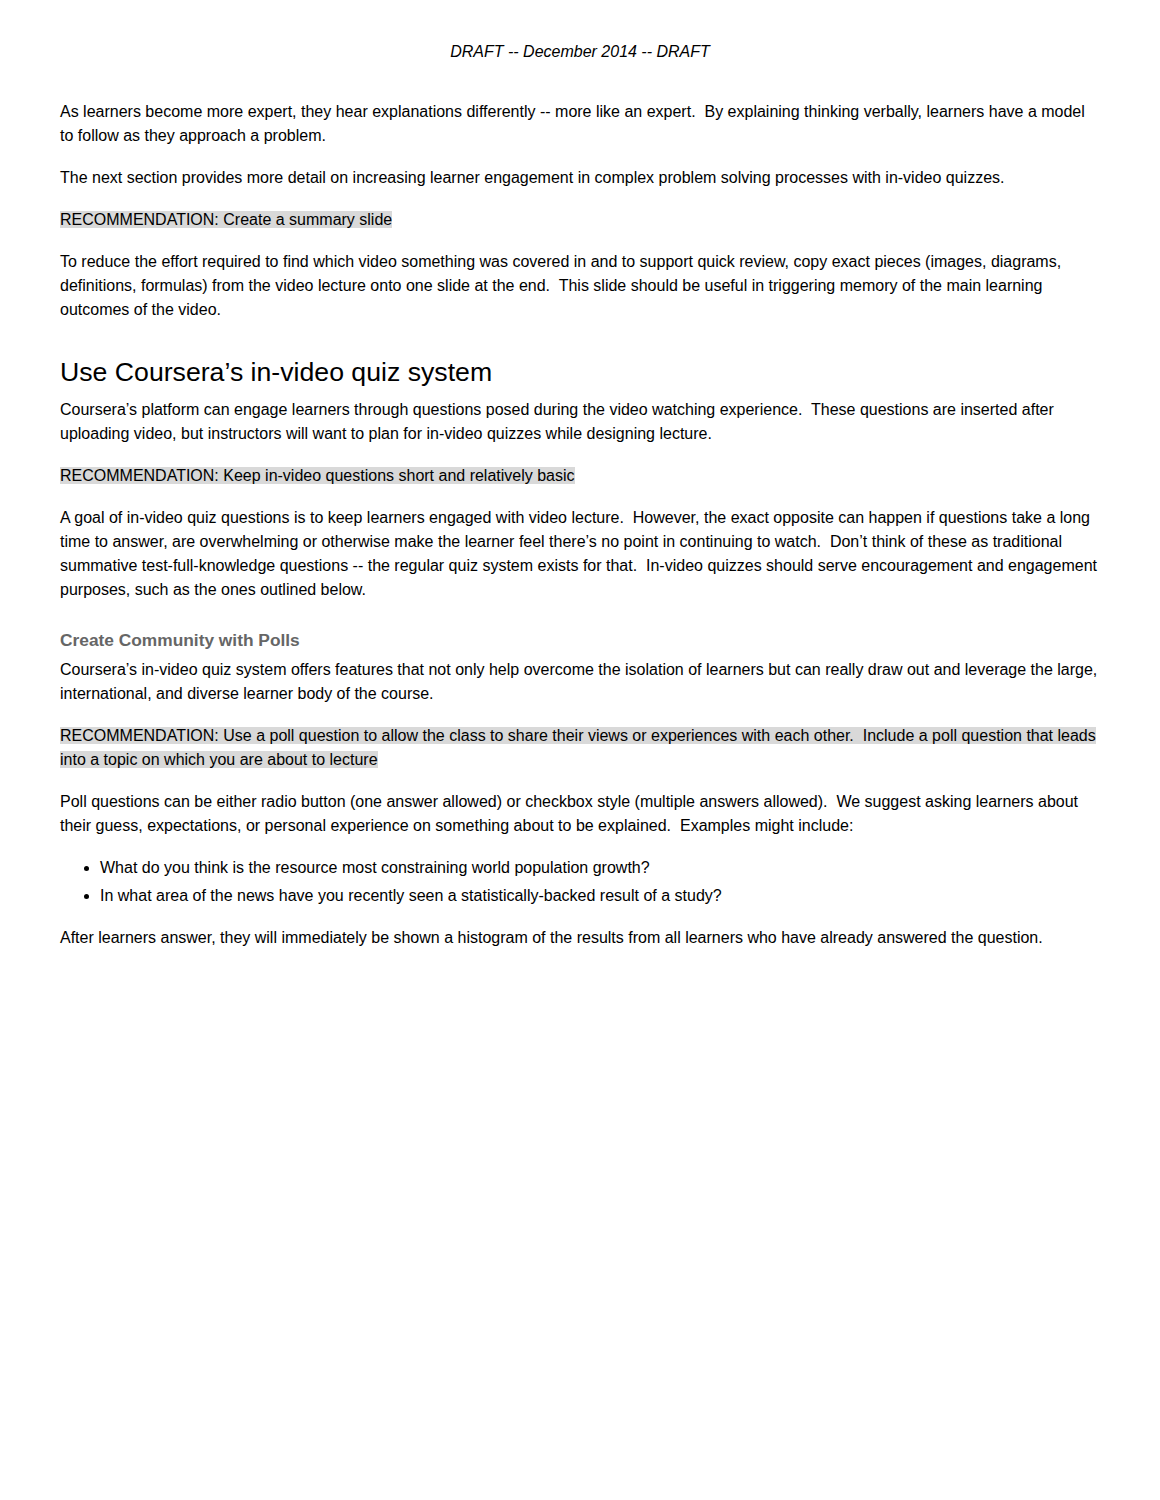DRAFT -- December 2014 -- DRAFT
As learners become more expert, they hear explanations differently -- more like an expert. By explaining thinking verbally, learners have a model to follow as they approach a problem.
The next section provides more detail on increasing learner engagement in complex problem solving processes with in-video quizzes.
RECOMMENDATION: Create a summary slide
To reduce the effort required to find which video something was covered in and to support quick review, copy exact pieces (images, diagrams, definitions, formulas) from the video lecture onto one slide at the end. This slide should be useful in triggering memory of the main learning outcomes of the video.
Use Coursera’s in-video quiz system
Coursera’s platform can engage learners through questions posed during the video watching experience. These questions are inserted after uploading video, but instructors will want to plan for in-video quizzes while designing lecture.
RECOMMENDATION: Keep in-video questions short and relatively basic
A goal of in-video quiz questions is to keep learners engaged with video lecture. However, the exact opposite can happen if questions take a long time to answer, are overwhelming or otherwise make the learner feel there’s no point in continuing to watch. Don’t think of these as traditional summative test-full-knowledge questions -- the regular quiz system exists for that. In-video quizzes should serve encouragement and engagement purposes, such as the ones outlined below.
Create Community with Polls
Coursera’s in-video quiz system offers features that not only help overcome the isolation of learners but can really draw out and leverage the large, international, and diverse learner body of the course.
RECOMMENDATION: Use a poll question to allow the class to share their views or experiences with each other. Include a poll question that leads into a topic on which you are about to lecture
Poll questions can be either radio button (one answer allowed) or checkbox style (multiple answers allowed). We suggest asking learners about their guess, expectations, or personal experience on something about to be explained. Examples might include:
What do you think is the resource most constraining world population growth?
In what area of the news have you recently seen a statistically-backed result of a study?
After learners answer, they will immediately be shown a histogram of the results from all learners who have already answered the question.